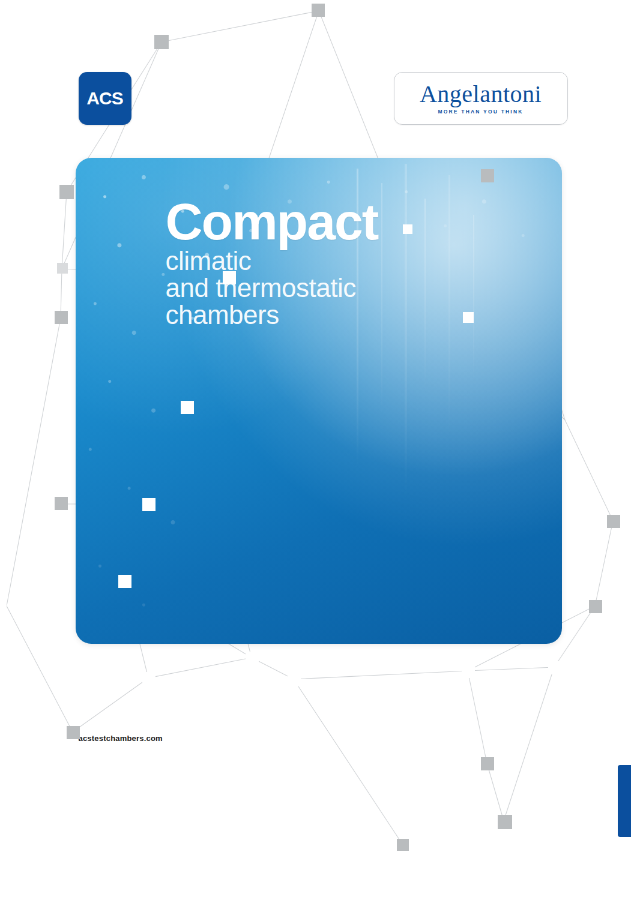ACS
Angelantoni
MORE THAN YOU THINK
Compact
climatic and thermostatic chambers
acstestchambers.com